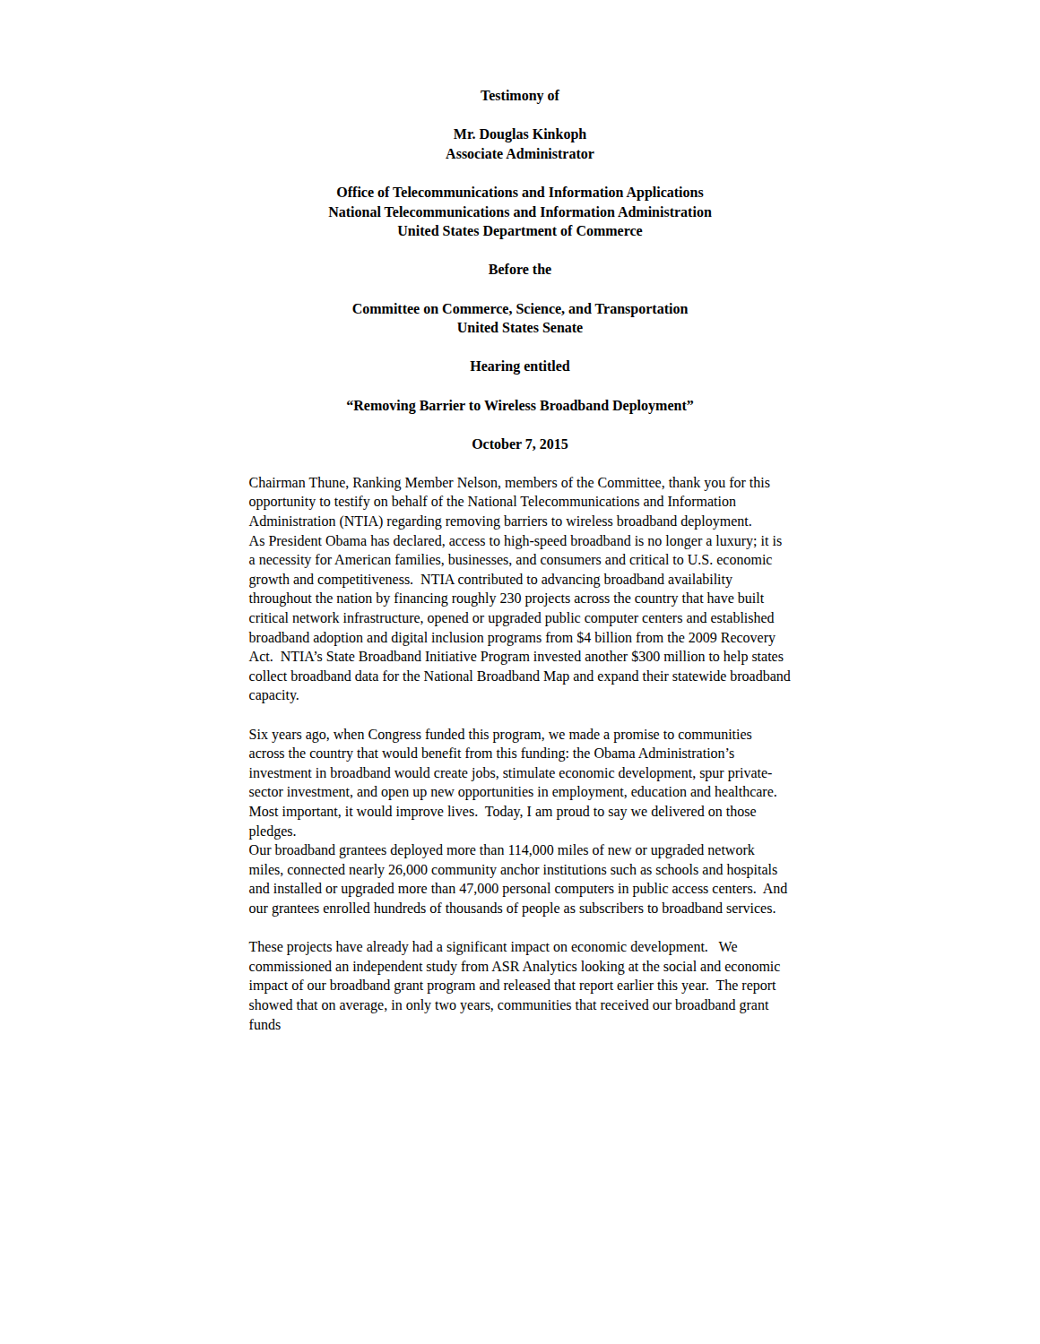Testimony of
Mr. Douglas Kinkoph
Associate Administrator
Office of Telecommunications and Information Applications
National Telecommunications and Information Administration
United States Department of Commerce
Before the
Committee on Commerce, Science, and Transportation
United States Senate
Hearing entitled
“Removing Barrier to Wireless Broadband Deployment”
October 7, 2015
Chairman Thune, Ranking Member Nelson, members of the Committee, thank you for this opportunity to testify on behalf of the National Telecommunications and Information Administration (NTIA) regarding removing barriers to wireless broadband deployment.
As President Obama has declared, access to high-speed broadband is no longer a luxury; it is a necessity for American families, businesses, and consumers and critical to U.S. economic growth and competitiveness. NTIA contributed to advancing broadband availability throughout the nation by financing roughly 230 projects across the country that have built critical network infrastructure, opened or upgraded public computer centers and established broadband adoption and digital inclusion programs from $4 billion from the 2009 Recovery Act. NTIA’s State Broadband Initiative Program invested another $300 million to help states collect broadband data for the National Broadband Map and expand their statewide broadband capacity.
Six years ago, when Congress funded this program, we made a promise to communities across the country that would benefit from this funding: the Obama Administration’s investment in broadband would create jobs, stimulate economic development, spur private-sector investment, and open up new opportunities in employment, education and healthcare. Most important, it would improve lives. Today, I am proud to say we delivered on those pledges.
Our broadband grantees deployed more than 114,000 miles of new or upgraded network miles, connected nearly 26,000 community anchor institutions such as schools and hospitals and installed or upgraded more than 47,000 personal computers in public access centers. And our grantees enrolled hundreds of thousands of people as subscribers to broadband services.
These projects have already had a significant impact on economic development. We commissioned an independent study from ASR Analytics looking at the social and economic impact of our broadband grant program and released that report earlier this year. The report showed that on average, in only two years, communities that received our broadband grant funds